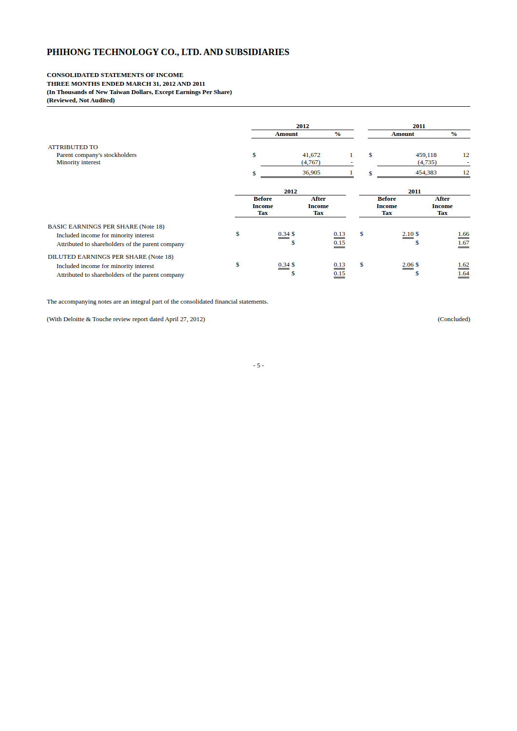PHIHONG TECHNOLOGY CO., LTD. AND SUBSIDIARIES
CONSOLIDATED STATEMENTS OF INCOME
THREE MONTHS ENDED MARCH 31, 2012 AND 2011
(In Thousands of New Taiwan Dollars, Except Earnings Per Share)
(Reviewed, Not Audited)
| | 2012 | | 2011 |
| | Amount | % | | Amount | % |
| ATTRIBUTED TO | | | | | | | |
| Parent company's stockholders | $ | 41,672 | 1 | | $ | 459,118 | 12 |
| Minority interest | | (4,767) | - | | | (4,735) | - |
| | $ | 36,905 | 1 | | $ | 454,383 | 12 |
| | 2012 | | 2011 |
| | Before Income Tax | After Income Tax | | Before Income Tax | After Income Tax |
| BASIC EARNINGS PER SHARE (Note 18) | | | | | |
| Included income for minority interest | $ 0.34 | $ 0.13 | | $ 2.10 | $ 1.66 |
| Attributed to shareholders of the parent company | | $ 0.15 | | | $ 1.67 |
| DILUTED EARNINGS PER SHARE (Note 18) | | | | | |
| Included income for minority interest | $ 0.34 | $ 0.13 | | $ 2.06 | $ 1.62 |
| Attributed to shareholders of the parent company | | $ 0.15 | | | $ 1.64 |
The accompanying notes are an integral part of the consolidated financial statements.
(With Deloitte & Touche review report dated April 27, 2012) (Concluded)
- 5 -